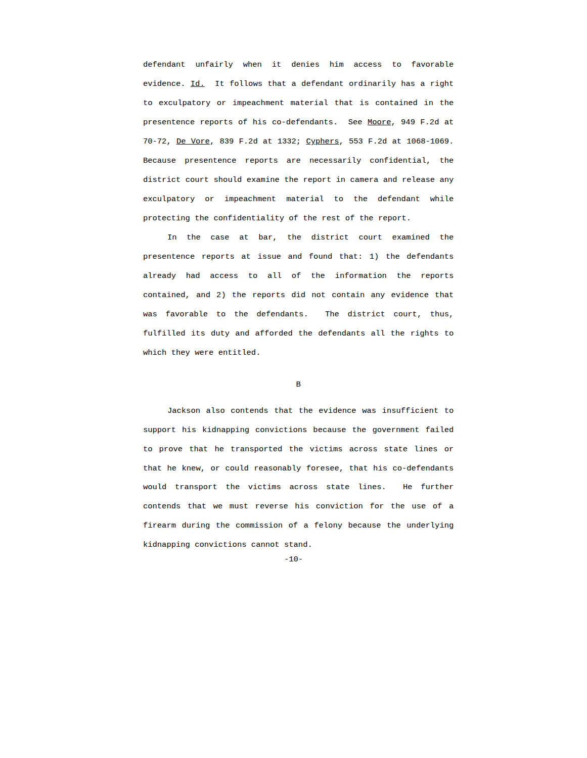defendant unfairly when it denies him access to favorable evidence. Id. It follows that a defendant ordinarily has a right to exculpatory or impeachment material that is contained in the presentence reports of his co-defendants. See Moore, 949 F.2d at 70-72, De Vore, 839 F.2d at 1332; Cyphers, 553 F.2d at 1068-1069. Because presentence reports are necessarily confidential, the district court should examine the report in camera and release any exculpatory or impeachment material to the defendant while protecting the confidentiality of the rest of the report.
In the case at bar, the district court examined the presentence reports at issue and found that: 1) the defendants already had access to all of the information the reports contained, and 2) the reports did not contain any evidence that was favorable to the defendants. The district court, thus, fulfilled its duty and afforded the defendants all the rights to which they were entitled.
B
Jackson also contends that the evidence was insufficient to support his kidnapping convictions because the government failed to prove that he transported the victims across state lines or that he knew, or could reasonably foresee, that his co-defendants would transport the victims across state lines. He further contends that we must reverse his conviction for the use of a firearm during the commission of a felony because the underlying kidnapping convictions cannot stand.
-10-